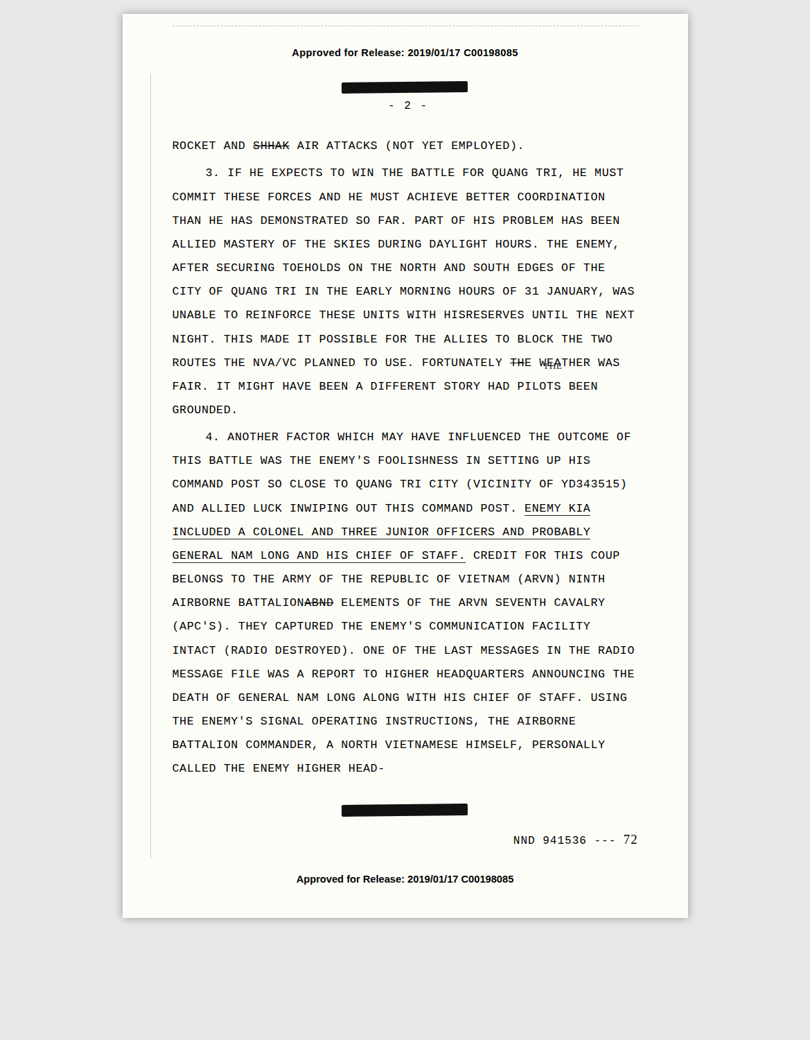Approved for Release: 2019/01/17 C00198085
- 2 -
ROCKET AND SHHAK AIR ATTACKS (NOT YET EMPLOYED).
3. IF HE EXPECTS TO WIN THE BATTLE FOR QUANG TRI, HE MUST COMMIT THESE FORCES AND HE MUST ACHIEVE BETTER COORDINATION THAN HE HAS DEMONSTRATED SO FAR. PART OF HIS PROBLEM HAS BEEN ALLIED MASTERY OF THE SKIES DURING DAYLIGHT HOURS. THE ENEMY, AFTER SECURING TOEHOLDS ON THE NORTH AND SOUTH EDGES OF THE CITY OF QUANG TRI IN THE EARLY MORNING HOURS OF 31 JANUARY, WAS UNABLE TO REINFORCE THESE UNITS WITH HIS    RESERVES UNTIL THE NEXT NIGHT. THIS MADE IT POSSIBLE FOR THE ALLIES TO BLOCK THE TWO ROUTES THE NVA/VC PLANNED TO USE. FORTUNATELY THE THE WEATHER WAS FAIR. IT MIGHT HAVE BEEN A DIFFERENT STORY HAD PILOTS BEEN GROUNDED.
4. ANOTHER FACTOR WHICH MAY HAVE INFLUENCED THE OUTCOME OF THIS BATTLE WAS THE ENEMY'S FOOLISHNESS IN SETTING UP HIS COMMAND POST SO CLOSE TO QUANG TRI CITY (VICINITY OF YD343515) AND ALLIED LUCK IN  WIPING OUT THIS COMMAND POST. ENEMY KIA INCLUDED A COLONEL AND THREE JUNIOR OFFICERS AND PROBABLY GENERAL NAM LONG AND HIS CHIEF OF STAFF. CREDIT FOR THIS COUP BELONGS TO THE ARMY OF THE REPUBLIC OF VIETNAM (ARVN) NINTH AIRBORNE BATTALIONABND ELEMENTS OF THE ARVN SEVENTH CAVALRY (APC'S). THEY CAPTURED THE ENEMY'S COMMUNICATION FACILITY INTACT (RADIO DESTROYED). ONE OF THE LAST MESSAGES IN THE RADIO MESSAGE FILE WAS A REPORT TO HIGHER HEADQUARTERS ANNOUNCING THE DEATH OF GENERAL NAM LONG ALONG WITH HIS CHIEF OF STAFF. USING THE ENEMY'S SIGNAL OPERATING INSTRUCTIONS, THE AIRBORNE BATTALION COMMANDER, A NORTH VIETNAMESE HIMSELF, PERSONALLY CALLED THE ENEMY HIGHER HEAD-
NND 941536 --- 72
Approved for Release: 2019/01/17 C00198085